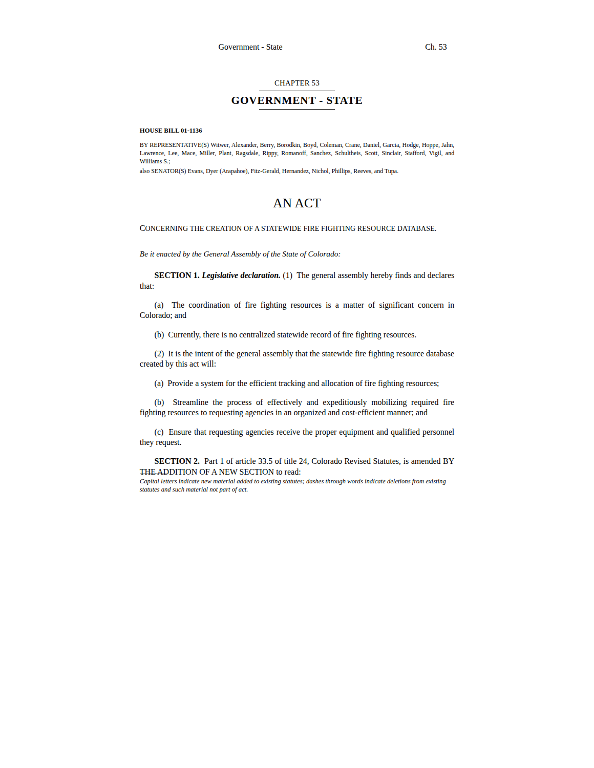Government - State Ch. 53
CHAPTER 53
GOVERNMENT - STATE
HOUSE BILL 01-1136
BY REPRESENTATIVE(S) Witwer, Alexander, Berry, Borodkin, Boyd, Coleman, Crane, Daniel, Garcia, Hodge, Hoppe, Jahn, Lawrence, Lee, Mace, Miller, Plant, Ragsdale, Rippy, Romanoff, Sanchez, Schultheis, Scott, Sinclair, Stafford, Vigil, and Williams S.; also SENATOR(S) Evans, Dyer (Arapahoe), Fitz-Gerald, Hernandez, Nichol, Phillips, Reeves, and Tupa.
AN ACT
CONCERNING THE CREATION OF A STATEWIDE FIRE FIGHTING RESOURCE DATABASE.
Be it enacted by the General Assembly of the State of Colorado:
SECTION 1. Legislative declaration. (1) The general assembly hereby finds and declares that:
(a) The coordination of fire fighting resources is a matter of significant concern in Colorado; and
(b) Currently, there is no centralized statewide record of fire fighting resources.
(2) It is the intent of the general assembly that the statewide fire fighting resource database created by this act will:
(a) Provide a system for the efficient tracking and allocation of fire fighting resources;
(b) Streamline the process of effectively and expeditiously mobilizing required fire fighting resources to requesting agencies in an organized and cost-efficient manner; and
(c) Ensure that requesting agencies receive the proper equipment and qualified personnel they request.
SECTION 2. Part 1 of article 33.5 of title 24, Colorado Revised Statutes, is amended BY THE ADDITION OF A NEW SECTION to read:
Capital letters indicate new material added to existing statutes; dashes through words indicate deletions from existing statutes and such material not part of act.